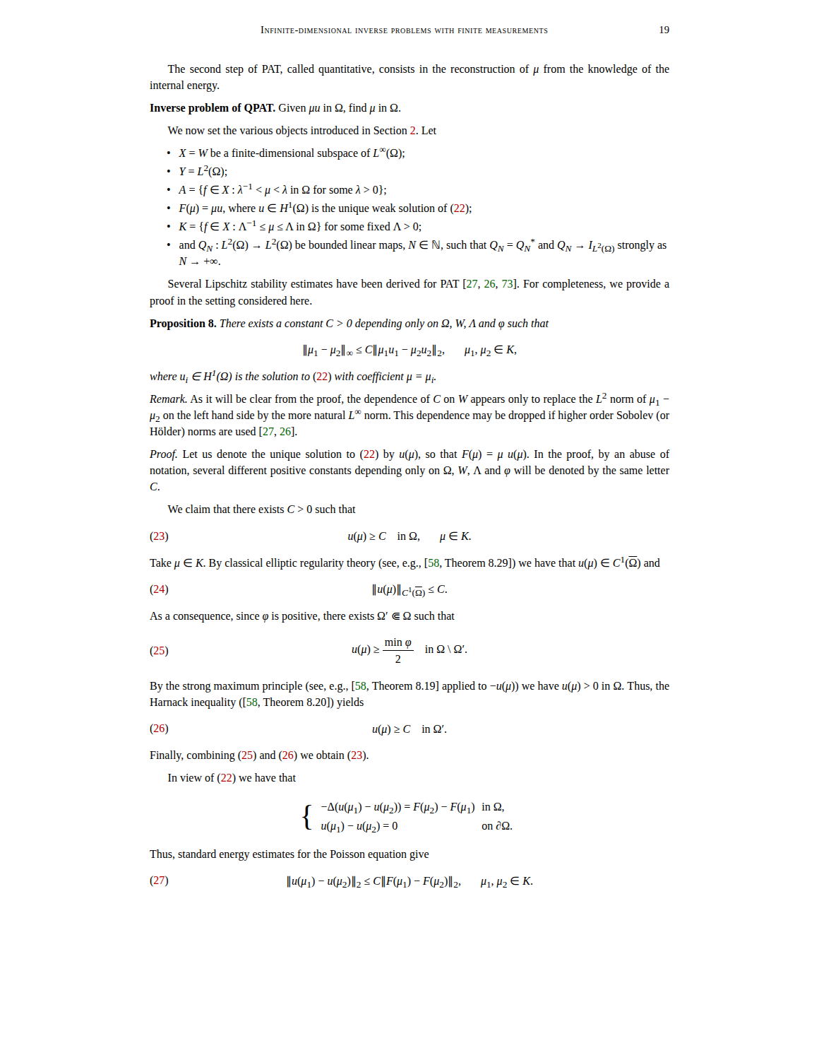Infinite-dimensional inverse problems with finite measurements19
The second step of PAT, called quantitative, consists in the reconstruction of μ from the knowledge of the internal energy.
Inverse problem of QPAT. Given μu in Ω, find μ in Ω.
We now set the various objects introduced in Section 2. Let
X = W be a finite-dimensional subspace of L∞(Ω);
Y = L2(Ω);
A = {f ∈ X : λ−1 < μ < λ in Ω for some λ > 0};
F(μ) = μu, where u ∈ H1(Ω) is the unique weak solution of (22);
K = {f ∈ X : Λ−1 ≤ μ ≤ Λ in Ω} for some fixed Λ > 0;
and QN : L2(Ω) → L2(Ω) be bounded linear maps, N ∈ ℕ, such that QN = QN* and QN → IL2(Ω) strongly as N → +∞.
Several Lipschitz stability estimates have been derived for PAT [27, 26, 73]. For completeness, we provide a proof in the setting considered here.
Proposition 8. There exists a constant C > 0 depending only on Ω, W, Λ and φ such that
∥μ1 − μ2∥∞ ≤ C∥μ1u1 − μ2u2∥2, μ1, μ2 ∈ K,
where ui ∈ H1(Ω) is the solution to (22) with coefficient μ = μi.
Remark. As it will be clear from the proof, the dependence of C on W appears only to replace the L2 norm of μ1 − μ2 on the left hand side by the more natural L∞ norm. This dependence may be dropped if higher order Sobolev (or Hölder) norms are used [27, 26].
Proof. Let us denote the unique solution to (22) by u(μ), so that F(μ) = μ u(μ). In the proof, by an abuse of notation, several different positive constants depending only on Ω, W, Λ and φ will be denoted by the same letter C.
We claim that there exists C > 0 such that
(23) u(μ) ≥ C in Ω, μ ∈ K.
Take μ ∈ K. By classical elliptic regularity theory (see, e.g., [58, Theorem 8.29]) we have that u(μ) ∈ C1(Ω) and
(24) ∥u(μ)∥C1(Ω) ≤ C.
As a consequence, since φ is positive, there exists Ω′ ⋐ Ω such that
(25) u(μ) ≥ min φ 2 in Ω \ Ω′.
By the strong maximum principle (see, e.g., [58, Theorem 8.19] applied to −u(μ)) we have u(μ) > 0 in Ω. Thus, the Harnack inequality ([58, Theorem 8.20]) yields
(26) u(μ) ≥ C in Ω′.
Finally, combining (25) and (26) we obtain (23).
In view of (22) we have that
{
| −Δ( u ( μ 1 ) − u ( μ 2 )) = F ( μ 2 ) − F ( μ 1 ) | in Ω, |
| u ( μ 1 ) − u ( μ 2 ) = 0 | on ∂Ω. |
Thus, standard energy estimates for the Poisson equation give
(27) ∥u(μ1) − u(μ2)∥2 ≤ C∥F(μ1) − F(μ2)∥2, μ1, μ2 ∈ K.